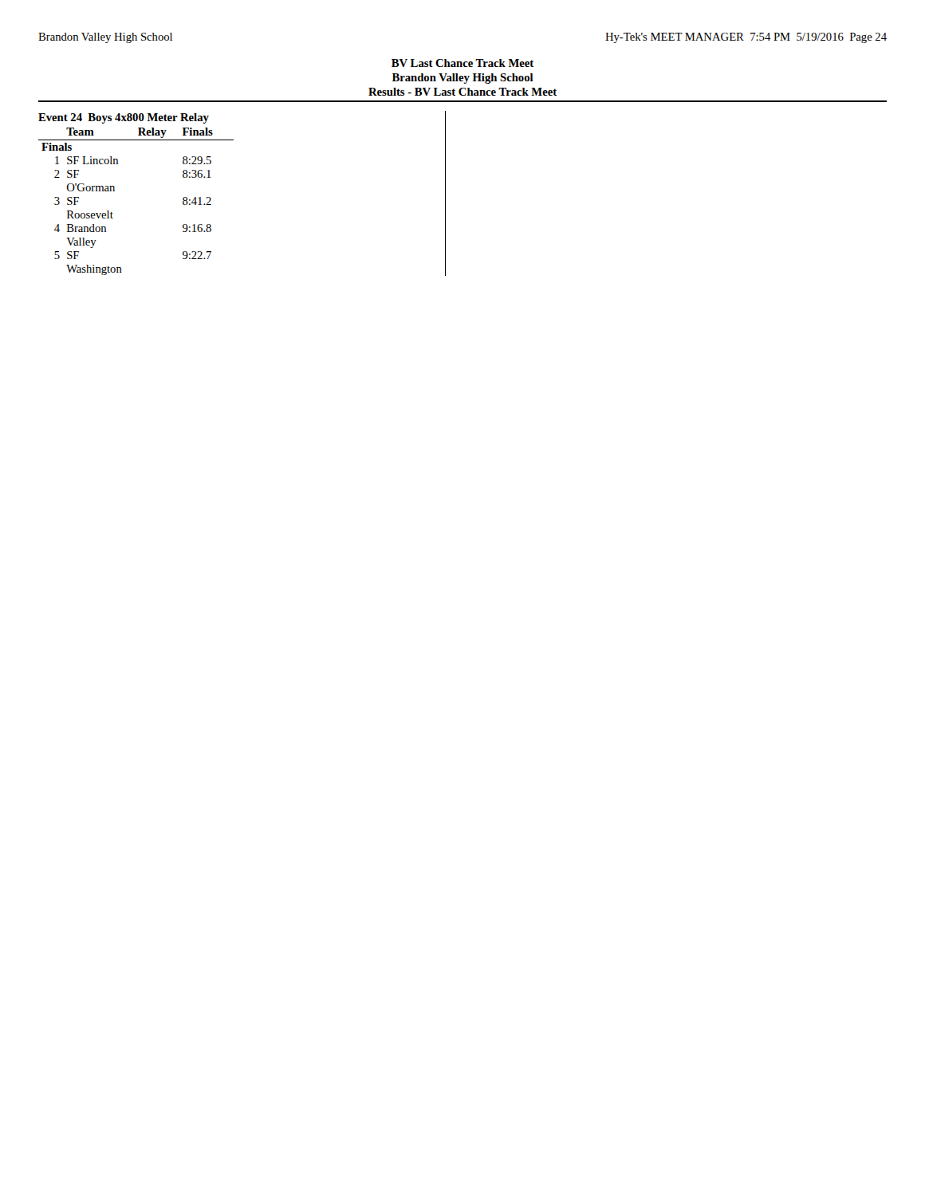Brandon Valley High School
Hy-Tek's MEET MANAGER 7:54 PM 5/19/2016 Page 24
BV Last Chance Track Meet
Brandon Valley High School
Results - BV Last Chance Track Meet
Event 24 Boys 4x800 Meter Relay
| | Team | Relay | Finals |
| --- | --- | --- | --- |
| Finals |
| 1 | SF Lincoln | | 8:29.5 |
| 2 | SF O'Gorman | | 8:36.1 |
| 3 | SF Roosevelt | | 8:41.2 |
| 4 | Brandon Valley | | 9:16.8 |
| 5 | SF Washington | | 9:22.7 |